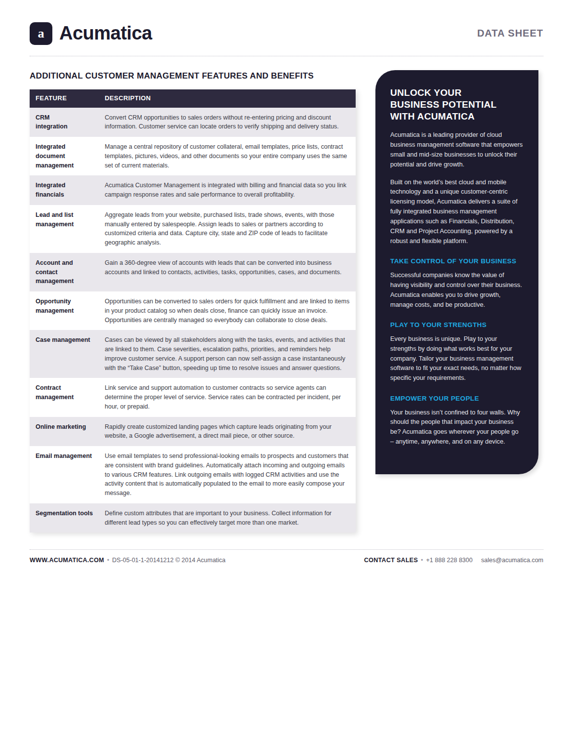a
Acumatica
DATA SHEET
Additional Customer Management Features and Benefits
| Feature | Description |
| --- | --- |
| CRM integration | Convert CRM opportunities to sales orders without re-entering pricing and discount information. Customer service can locate orders to verify shipping and delivery status. |
| Integrated document management | Manage a central repository of customer collateral, email templates, price lists, contract templates, pictures, videos, and other documents so your entire company uses the same set of current materials. |
| Integrated financials | Acumatica Customer Management is integrated with billing and financial data so you link campaign response rates and sale performance to overall profitability. |
| Lead and list management | Aggregate leads from your website, purchased lists, trade shows, events, with those manually entered by salespeople. Assign leads to sales or partners according to customized criteria and data. Capture city, state and ZIP code of leads to facilitate geographic analysis. |
| Account and contact management | Gain a 360-degree view of accounts with leads that can be converted into business accounts and linked to contacts, activities, tasks, opportunities, cases, and documents. |
| Opportunity management | Opportunities can be converted to sales orders for quick fulfillment and are linked to items in your product catalog so when deals close, finance can quickly issue an invoice. Opportunities are centrally managed so everybody can collaborate to close deals. |
| Case management | Cases can be viewed by all stakeholders along with the tasks, events, and activities that are linked to them. Case severities, escalation paths, priorities, and reminders help improve customer service. A support person can now self-assign a case instantaneously with the “Take Case” button, speeding up time to resolve issues and answer questions. |
| Contract management | Link service and support automation to customer contracts so service agents can determine the proper level of service. Service rates can be contracted per incident, per hour, or prepaid. |
| Online marketing | Rapidly create customized landing pages which capture leads originating from your website, a Google advertisement, a direct mail piece, or other source. |
| Email management | Use email templates to send professional-looking emails to prospects and customers that are consistent with brand guidelines. Automatically attach incoming and outgoing emails to various CRM features. Link outgoing emails with logged CRM activities and use the activity content that is automatically populated to the email to more easily compose your message. |
| Segmentation tools | Define custom attributes that are important to your business. Collect information for different lead types so you can effectively target more than one market. |
Unlock Your
Business Potential
with Acumatica
Acumatica is a leading provider of cloud business management software that empowers small and mid-size businesses to unlock their potential and drive growth.
Built on the world’s best cloud and mobile technology and a unique customer-centric licensing model, Acumatica delivers a suite of fully integrated business management applications such as Financials, Distribution, CRM and Project Accounting, powered by a robust and flexible platform.
Take Control of Your Business
Successful companies know the value of having visibility and control over their business. Acumatica enables you to drive growth, manage costs, and be productive.
Play to Your Strengths
Every business is unique. Play to your strengths by doing what works best for your company. Tailor your business management software to fit your exact needs, no matter how specific your requirements.
Empower Your People
Your business isn’t confined to four walls. Why should the people that impact your business be? Acumatica goes wherever your people go – anytime, anywhere, and on any device.
WWW.ACUMATICA.COM•DS-05-01-1-20141212 © 2014 Acumatica
CONTACT SALES•+1 888 228 8300 sales@acumatica.com